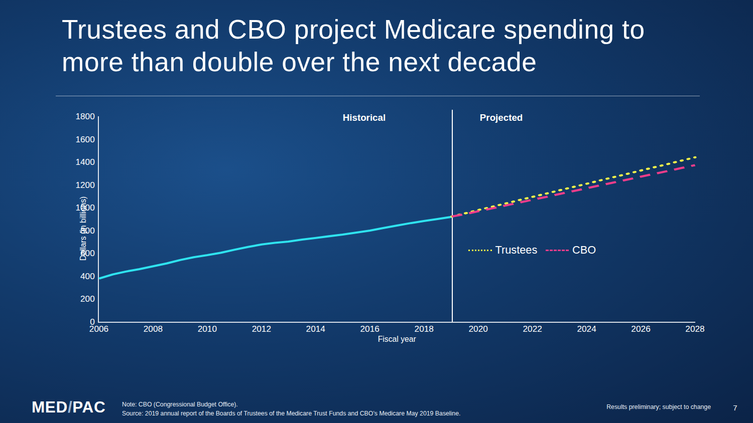Trustees and CBO project Medicare spending to more than double over the next decade
Dollars (in billions)
1800
1600
1400
1200
1000
800
600
400
200
0
2006
2008
2010
2012
2014
2016
2018
2020
2022
2024
2026
2028
Fiscal year
Historical
Projected
Trustees
CBO
MED/PAC
Note: CBO (Congressional Budget Office).
Source: 2019 annual report of the Boards of Trustees of the Medicare Trust Funds and CBO’s Medicare May 2019 Baseline.
Results preliminary; subject to change
7